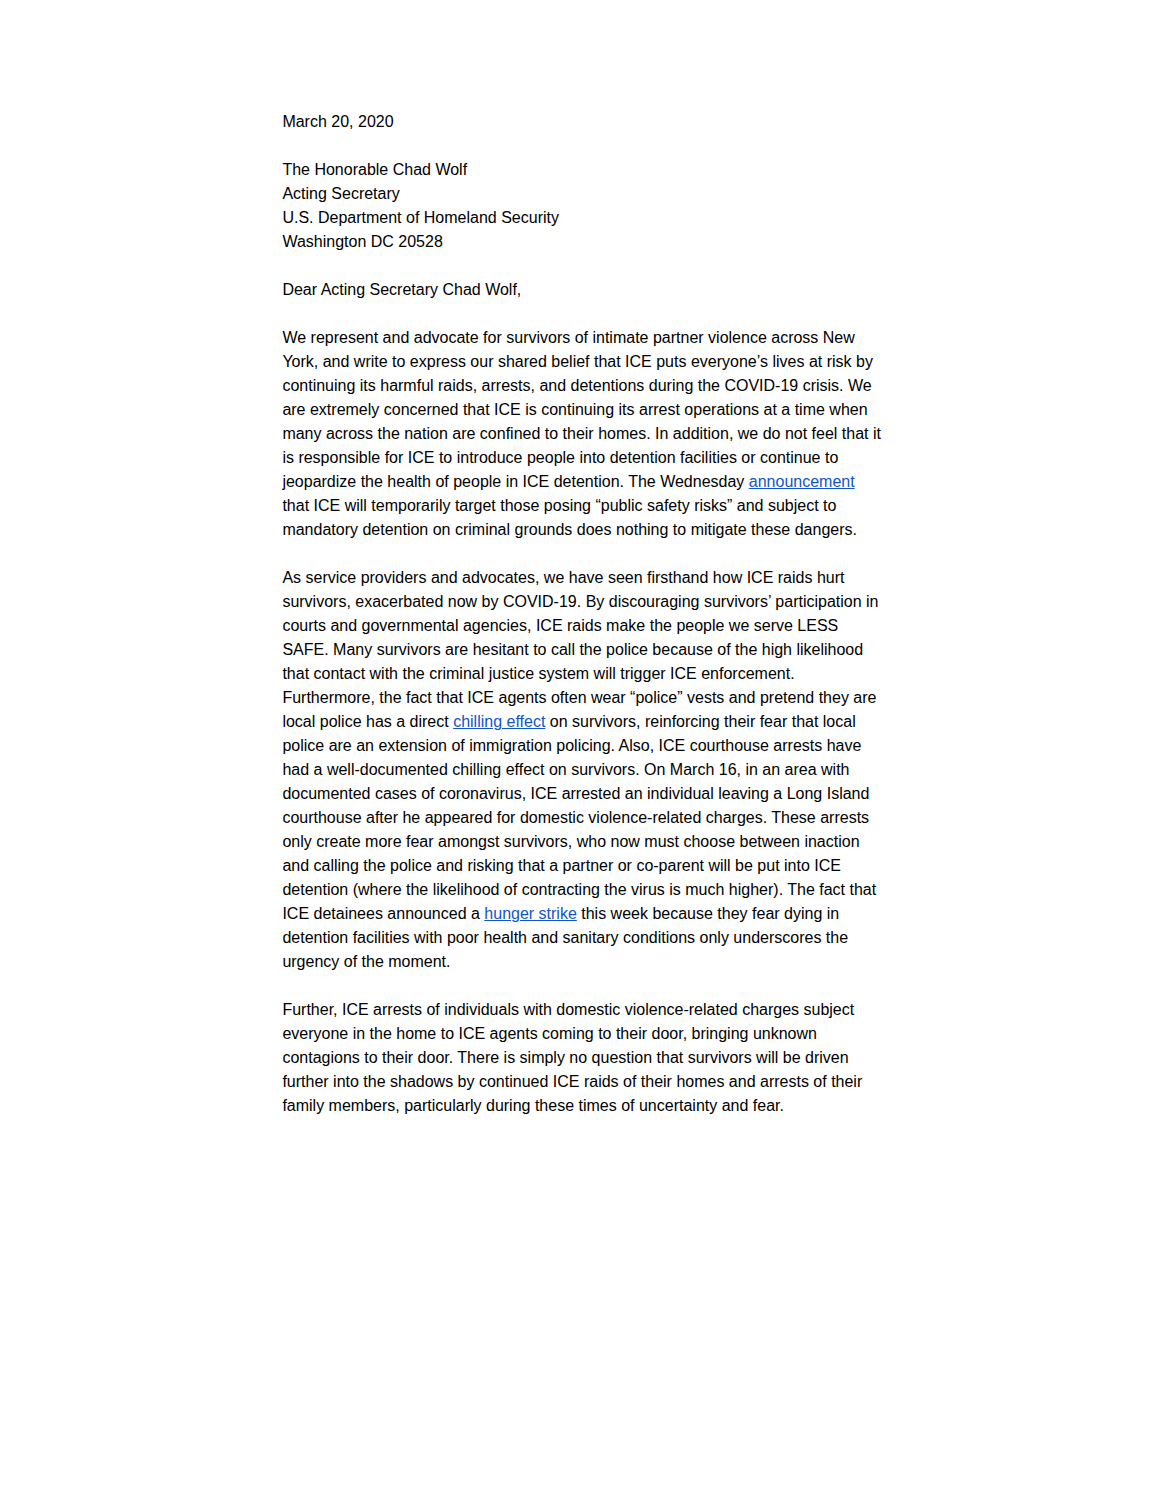March 20, 2020
The Honorable Chad Wolf Acting Secretary U.S. Department of Homeland Security Washington DC 20528
Dear Acting Secretary Chad Wolf,
We represent and advocate for survivors of intimate partner violence across New York, and write to express our shared belief that ICE puts everyone’s lives at risk by continuing its harmful raids, arrests, and detentions during the COVID-19 crisis. We are extremely concerned that ICE is continuing its arrest operations at a time when many across the nation are confined to their homes. In addition, we do not feel that it is responsible for ICE to introduce people into detention facilities or continue to jeopardize the health of people in ICE detention. The Wednesday announcement that ICE will temporarily target those posing “public safety risks” and subject to mandatory detention on criminal grounds does nothing to mitigate these dangers.
As service providers and advocates, we have seen firsthand how ICE raids hurt survivors, exacerbated now by COVID-19. By discouraging survivors’ participation in courts and governmental agencies, ICE raids make the people we serve LESS SAFE. Many survivors are hesitant to call the police because of the high likelihood that contact with the criminal justice system will trigger ICE enforcement. Furthermore, the fact that ICE agents often wear “police” vests and pretend they are local police has a direct chilling effect on survivors, reinforcing their fear that local police are an extension of immigration policing. Also, ICE courthouse arrests have had a well-documented chilling effect on survivors. On March 16, in an area with documented cases of coronavirus, ICE arrested an individual leaving a Long Island courthouse after he appeared for domestic violence-related charges. These arrests only create more fear amongst survivors, who now must choose between inaction and calling the police and risking that a partner or co-parent will be put into ICE detention (where the likelihood of contracting the virus is much higher). The fact that ICE detainees announced a hunger strike this week because they fear dying in detention facilities with poor health and sanitary conditions only underscores the urgency of the moment.
Further, ICE arrests of individuals with domestic violence-related charges subject everyone in the home to ICE agents coming to their door, bringing unknown contagions to their door. There is simply no question that survivors will be driven further into the shadows by continued ICE raids of their homes and arrests of their family members, particularly during these times of uncertainty and fear.